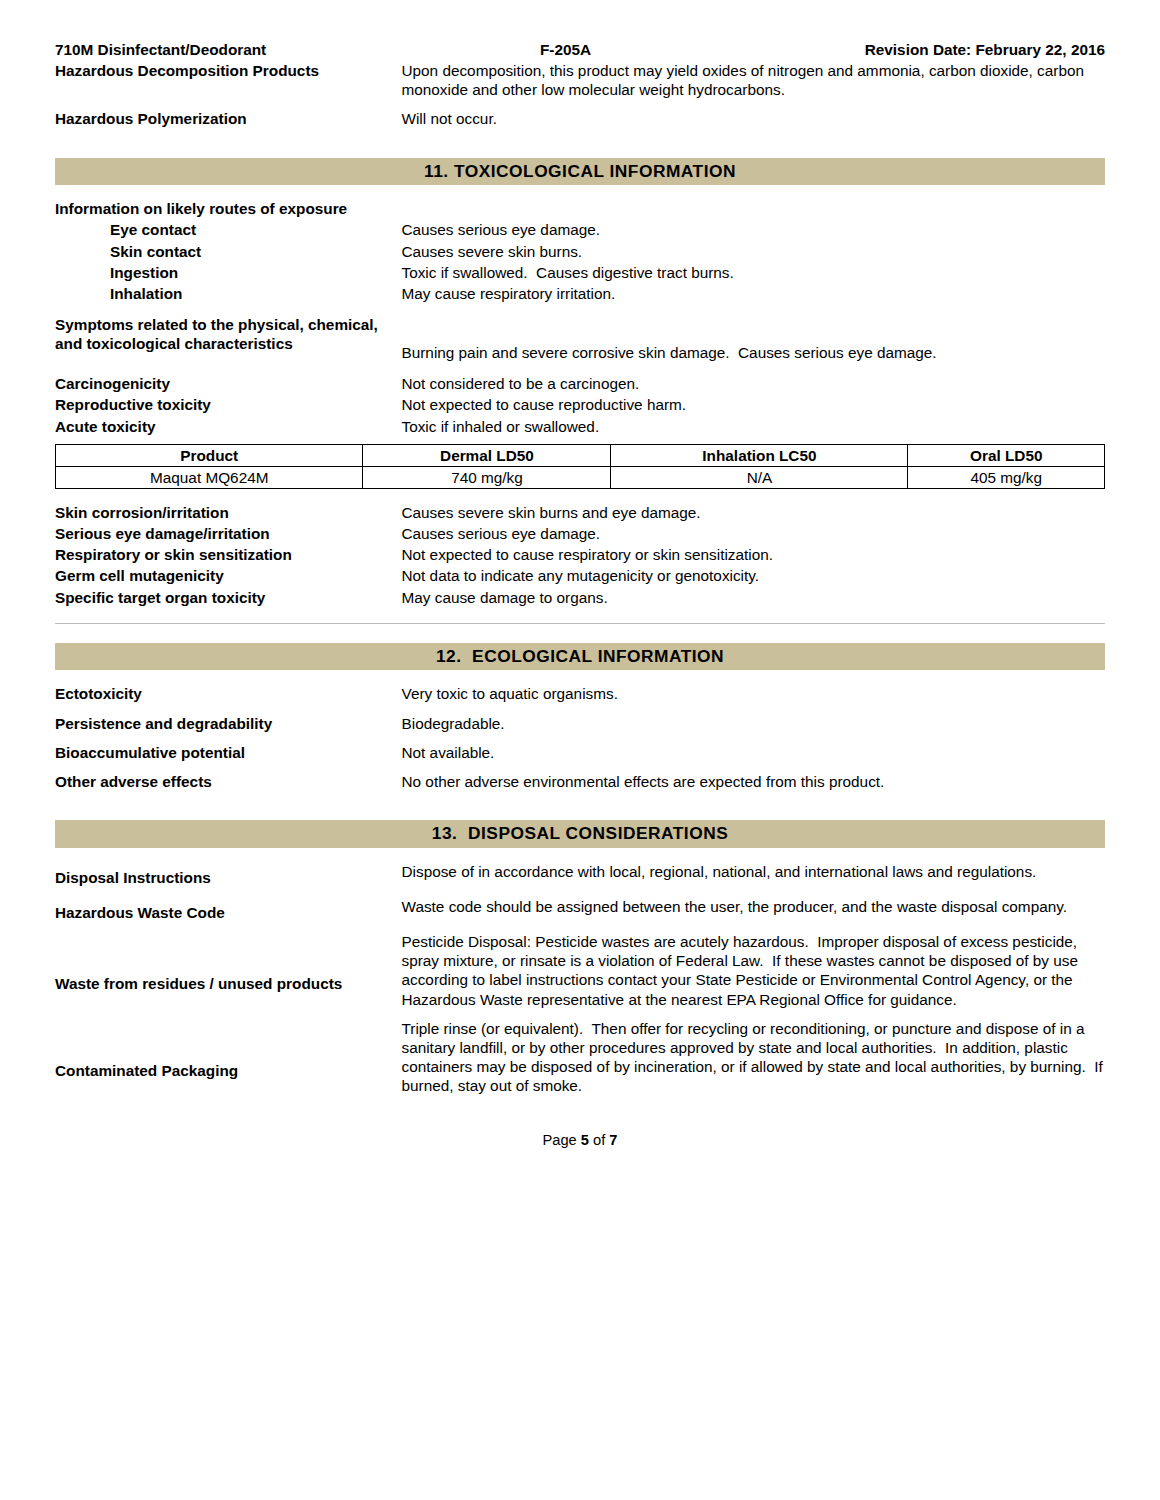710M Disinfectant/Deodorant
F-205A
Revision Date: February 22, 2016
| Hazardous Decomposition Products | Upon decomposition, this product may yield oxides of nitrogen and ammonia, carbon dioxide, carbon monoxide and other low molecular weight hydrocarbons. |
| Hazardous Polymerization | Will not occur. |
11. TOXICOLOGICAL INFORMATION
Information on likely routes of exposure
| Eye contact | Causes serious eye damage. |
| Skin contact | Causes severe skin burns. |
| Ingestion | Toxic if swallowed. Causes digestive tract burns. |
| Inhalation | May cause respiratory irritation. |
| Symptoms related to the physical, chemical, and toxicological characteristics | Burning pain and severe corrosive skin damage. Causes serious eye damage. |
| Carcinogenicity | Not considered to be a carcinogen. |
| Reproductive toxicity | Not expected to cause reproductive harm. |
| Acute toxicity | Toxic if inhaled or swallowed. |
| Product | Dermal LD50 | Inhalation LC50 | Oral LD50 |
| --- | --- | --- | --- |
| Maquat MQ624M | 740 mg/kg | N/A | 405 mg/kg |
| Skin corrosion/irritation | Causes severe skin burns and eye damage. |
| Serious eye damage/irritation | Causes serious eye damage. |
| Respiratory or skin sensitization | Not expected to cause respiratory or skin sensitization. |
| Germ cell mutagenicity | Not data to indicate any mutagenicity or genotoxicity. |
| Specific target organ toxicity | May cause damage to organs. |
12. ECOLOGICAL INFORMATION
| Ectotoxicity | Very toxic to aquatic organisms. |
| Persistence and degradability | Biodegradable. |
| Bioaccumulative potential | Not available. |
| Other adverse effects | No other adverse environmental effects are expected from this product. |
13. DISPOSAL CONSIDERATIONS
| Disposal Instructions | Dispose of in accordance with local, regional, national, and international laws and regulations. |
| Hazardous Waste Code | Waste code should be assigned between the user, the producer, and the waste disposal company. |
| Waste from residues / unused products | Pesticide Disposal: Pesticide wastes are acutely hazardous. Improper disposal of excess pesticide, spray mixture, or rinsate is a violation of Federal Law. If these wastes cannot be disposed of by use according to label instructions contact your State Pesticide or Environmental Control Agency, or the Hazardous Waste representative at the nearest EPA Regional Office for guidance. |
| Contaminated Packaging | Triple rinse (or equivalent). Then offer for recycling or reconditioning, or puncture and dispose of in a sanitary landfill, or by other procedures approved by state and local authorities. In addition, plastic containers may be disposed of by incineration, or if allowed by state and local authorities, by burning. If burned, stay out of smoke. |
Page 5 of 7